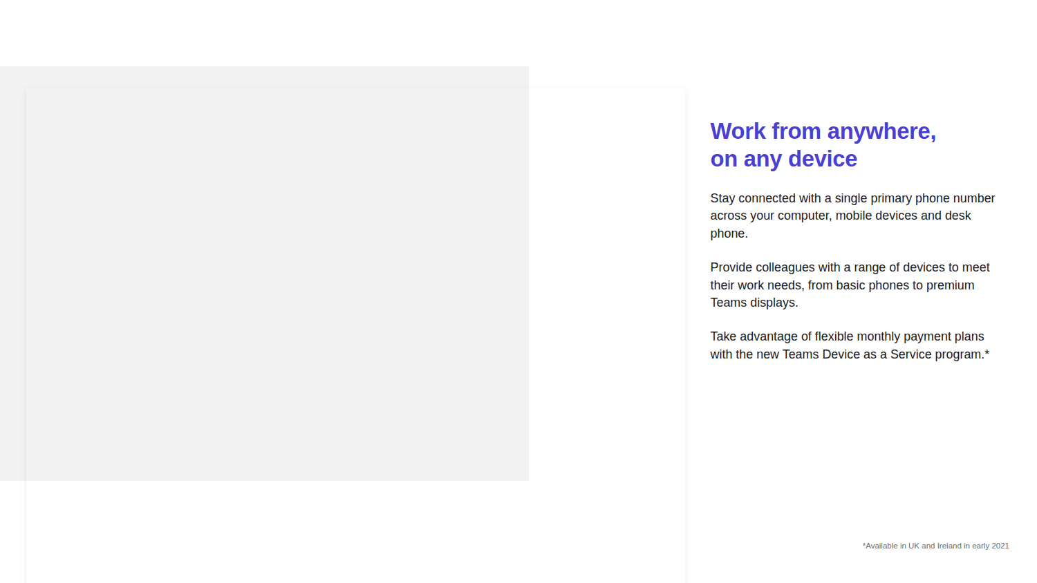Work from anywhere,
on any device
Stay connected with a single primary phone number across your computer, mobile devices and desk phone.
Provide colleagues with a range of devices to meet their work needs, from basic phones to premium Teams displays.
Take advantage of flexible monthly payment plans with the new Teams Device as a Service program.*
*Available in UK and Ireland in early 2021